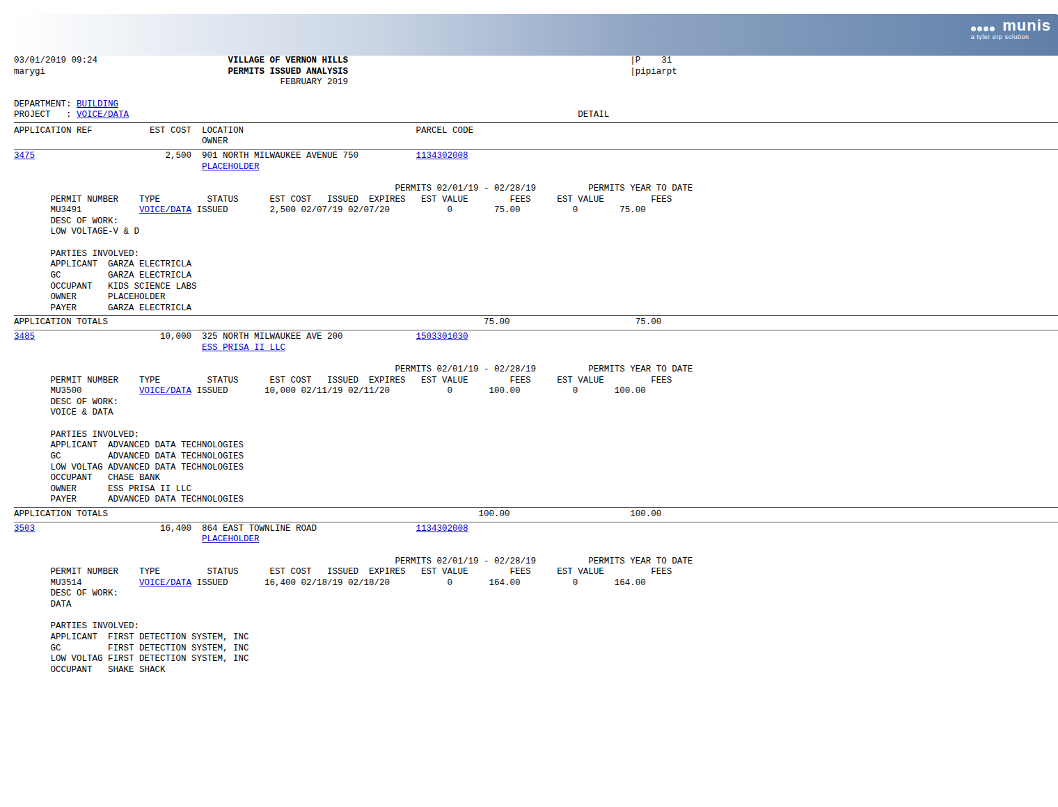munis
a tyler erp solution
03/01/2019 09:24                         VILLAGE OF VERNON HILLS                                                      |P    31
marygi                                   PERMITS ISSUED ANALYSIS                                                      |pipiarpt
                                                   FEBRUARY 2019

DEPARTMENT: BUILDING
PROJECT   : VOICE/DATA                                                                                      DETAIL
APPLICATION REF           EST COST  LOCATION                                 PARCEL CODE
                                    OWNER
3475                         2,500  901 NORTH MILWAUKEE AVENUE 750           1134302008
                                    PLACEHOLDER

                                                                         PERMITS 02/01/19 - 02/28/19          PERMITS YEAR TO DATE
       PERMIT NUMBER    TYPE         STATUS      EST COST   ISSUED  EXPIRES   EST VALUE        FEES     EST VALUE         FEES
       MU3491           VOICE/DATA ISSUED        2,500 02/07/19 02/07/20           0        75.00          0        75.00
       DESC OF WORK:
       LOW VOLTAGE-V & D

       PARTIES INVOLVED:
       APPLICANT  GARZA ELECTRICLA
       GC         GARZA ELECTRICLA
       OCCUPANT   KIDS SCIENCE LABS
       OWNER      PLACEHOLDER
       PAYER      GARZA ELECTRICLA
APPLICATION TOTALS                                                                        75.00                        75.00
3485                        10,000  325 NORTH MILWAUKEE AVE 200              1503301030
                                    ESS PRISA II LLC

                                                                         PERMITS 02/01/19 - 02/28/19          PERMITS YEAR TO DATE
       PERMIT NUMBER    TYPE         STATUS      EST COST   ISSUED  EXPIRES   EST VALUE        FEES     EST VALUE         FEES
       MU3500           VOICE/DATA ISSUED       10,000 02/11/19 02/11/20           0       100.00          0       100.00
       DESC OF WORK:
       VOICE & DATA

       PARTIES INVOLVED:
       APPLICANT  ADVANCED DATA TECHNOLOGIES
       GC         ADVANCED DATA TECHNOLOGIES
       LOW VOLTAG ADVANCED DATA TECHNOLOGIES
       OCCUPANT   CHASE BANK
       OWNER      ESS PRISA II LLC
       PAYER      ADVANCED DATA TECHNOLOGIES
APPLICATION TOTALS                                                                       100.00                       100.00
3503                        16,400  864 EAST TOWNLINE ROAD                   1134302008
                                    PLACEHOLDER

                                                                         PERMITS 02/01/19 - 02/28/19          PERMITS YEAR TO DATE
       PERMIT NUMBER    TYPE         STATUS      EST COST   ISSUED  EXPIRES   EST VALUE        FEES     EST VALUE         FEES
       MU3514           VOICE/DATA ISSUED       16,400 02/18/19 02/18/20           0       164.00          0       164.00
       DESC OF WORK:
       DATA

       PARTIES INVOLVED:
       APPLICANT  FIRST DETECTION SYSTEM, INC
       GC         FIRST DETECTION SYSTEM, INC
       LOW VOLTAG FIRST DETECTION SYSTEM, INC
       OCCUPANT   SHAKE SHACK